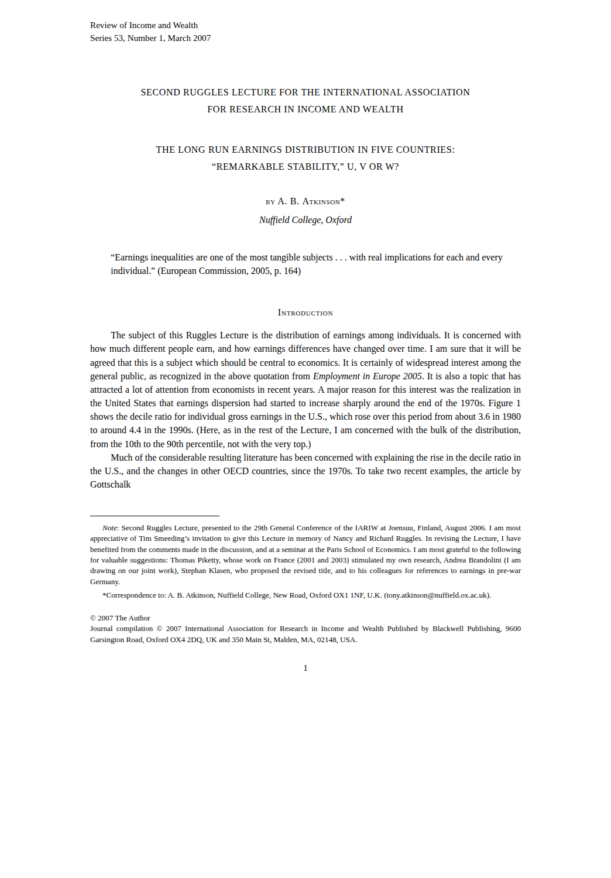Review of Income and Wealth
Series 53, Number 1, March 2007
Second Ruggles Lecture for the International Association
for Research in Income and Wealth
The Long Run Earnings Distribution in Five Countries:
“Remarkable Stability,” U, V or W?
by A. B. Atkinson*
Nuffield College, Oxford
“Earnings inequalities are one of the most tangible subjects . . . with real implications for each and every individual.” (European Commission, 2005, p. 164)
Introduction
The subject of this Ruggles Lecture is the distribution of earnings among individuals. It is concerned with how much different people earn, and how earnings differences have changed over time. I am sure that it will be agreed that this is a subject which should be central to economics. It is certainly of widespread interest among the general public, as recognized in the above quotation from Employment in Europe 2005. It is also a topic that has attracted a lot of attention from economists in recent years. A major reason for this interest was the realization in the United States that earnings dispersion had started to increase sharply around the end of the 1970s. Figure 1 shows the decile ratio for individual gross earnings in the U.S., which rose over this period from about 3.6 in 1980 to around 4.4 in the 1990s. (Here, as in the rest of the Lecture, I am concerned with the bulk of the distribution, from the 10th to the 90th percentile, not with the very top.)
Much of the considerable resulting literature has been concerned with explaining the rise in the decile ratio in the U.S., and the changes in other OECD countries, since the 1970s. To take two recent examples, the article by Gottschalk
Note: Second Ruggles Lecture, presented to the 29th General Conference of the IARIW at Joensuu, Finland, August 2006. I am most appreciative of Tim Smeeding’s invitation to give this Lecture in memory of Nancy and Richard Ruggles. In revising the Lecture, I have benefited from the comments made in the discussion, and at a seminar at the Paris School of Economics. I am most grateful to the following for valuable suggestions: Thomas Piketty, whose work on France (2001 and 2003) stimulated my own research, Andrea Brandolini (I am drawing on our joint work), Stephan Klasen, who proposed the revised title, and to his colleagues for references to earnings in pre-war Germany.
*Correspondence to: A. B. Atkinson, Nuffield College, New Road, Oxford OX1 1NF, U.K. (tony.atkinson@nuffield.ox.ac.uk).
© 2007 The Author
Journal compilation © 2007 International Association for Research in Income and Wealth Published by Blackwell Publishing, 9600 Garsington Road, Oxford OX4 2DQ, UK and 350 Main St, Malden, MA, 02148, USA.
1